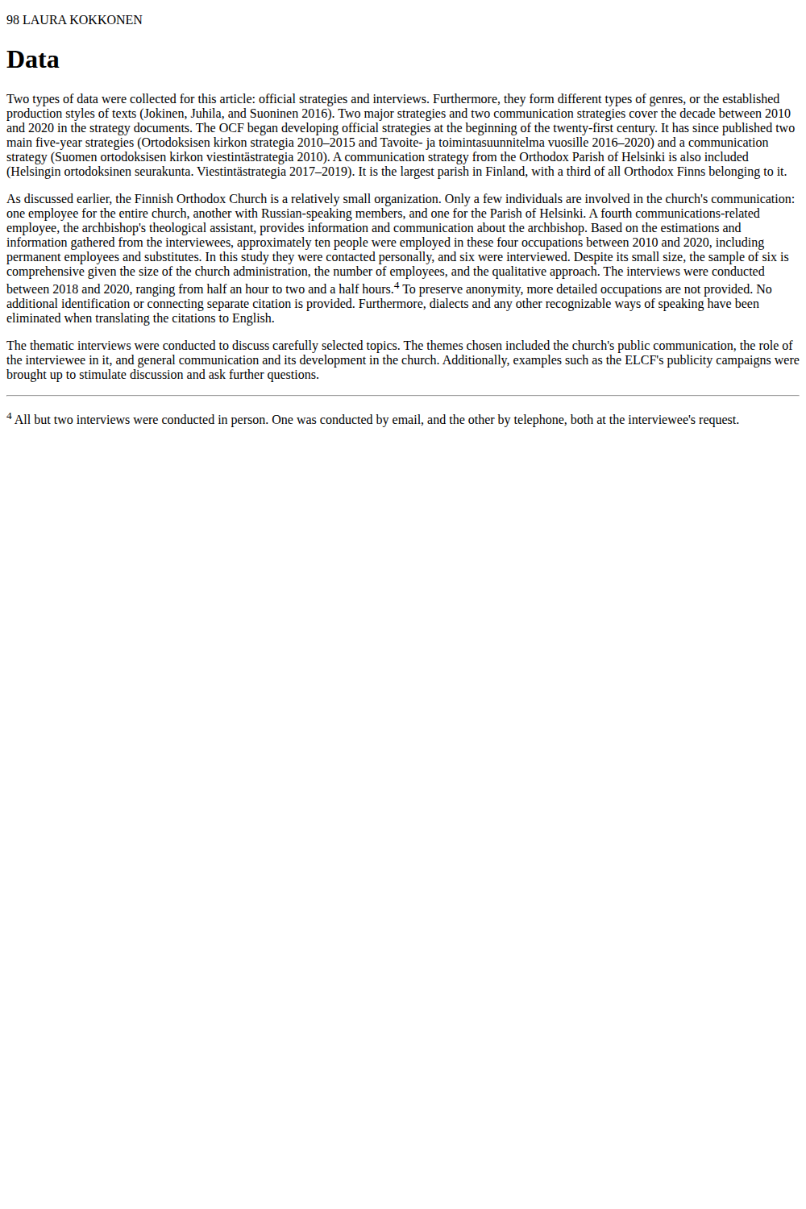98 LAURA KOKKONEN
Data
Two types of data were collected for this article: official strategies and interviews. Furthermore, they form different types of genres, or the established production styles of texts (Jokinen, Juhila, and Suoninen 2016). Two major strategies and two communication strategies cover the decade between 2010 and 2020 in the strategy documents. The OCF began developing official strategies at the beginning of the twenty-first century. It has since published two main five-year strategies (Ortodoksisen kirkon strategia 2010–2015 and Tavoite- ja toimintasuunnitelma vuosille 2016–2020) and a communication strategy (Suomen ortodoksisen kirkon viestintästrategia 2010). A communication strategy from the Orthodox Parish of Helsinki is also included (Helsingin ortodoksinen seurakunta. Viestintästrategia 2017–2019). It is the largest parish in Finland, with a third of all Orthodox Finns belonging to it.
As discussed earlier, the Finnish Orthodox Church is a relatively small organization. Only a few individuals are involved in the church's communication: one employee for the entire church, another with Russian-speaking members, and one for the Parish of Helsinki. A fourth communications-related employee, the archbishop's theological assistant, provides information and communication about the archbishop. Based on the estimations and information gathered from the interviewees, approximately ten people were employed in these four occupations between 2010 and 2020, including permanent employees and substitutes. In this study they were contacted personally, and six were interviewed. Despite its small size, the sample of six is comprehensive given the size of the church administration, the number of employees, and the qualitative approach. The interviews were conducted between 2018 and 2020, ranging from half an hour to two and a half hours.4 To preserve anonymity, more detailed occupations are not provided. No additional identification or connecting separate citation is provided. Furthermore, dialects and any other recognizable ways of speaking have been eliminated when translating the citations to English.
The thematic interviews were conducted to discuss carefully selected topics. The themes chosen included the church's public communication, the role of the interviewee in it, and general communication and its development in the church. Additionally, examples such as the ELCF's publicity campaigns were brought up to stimulate discussion and ask further questions.
4 All but two interviews were conducted in person. One was conducted by email, and the other by telephone, both at the interviewee's request.